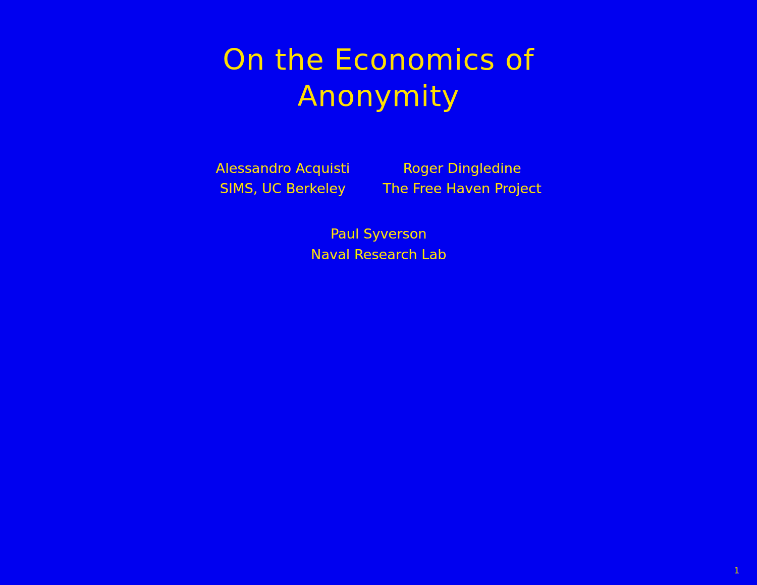On the Economics of
Anonymity
| Alessandro Acquisti | Roger Dingledine |
| SIMS, UC Berkeley | The Free Haven Project |
Paul Syverson
Naval Research Lab
1